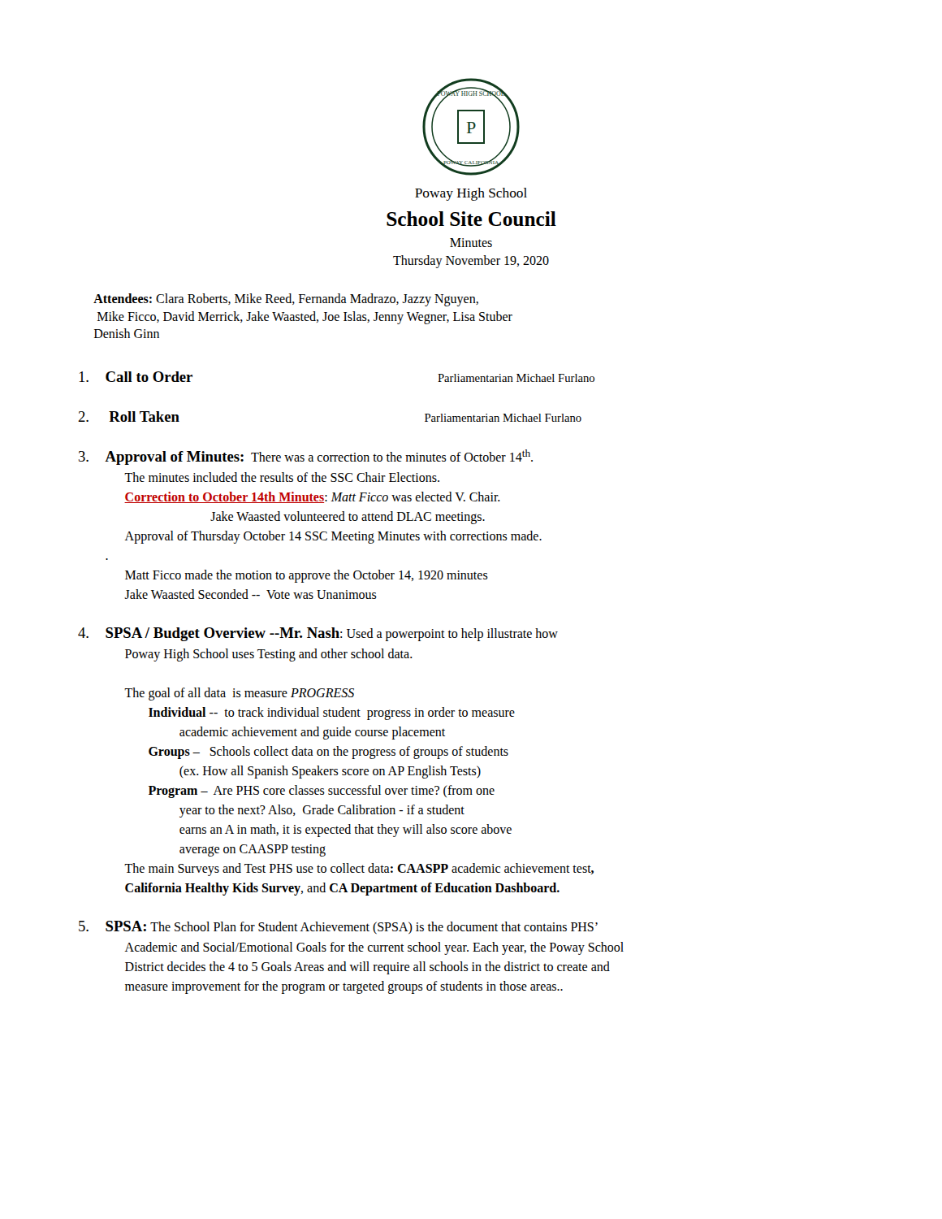Poway High School
School Site Council
Minutes
Thursday November 19, 2020
Attendees: Clara Roberts, Mike Reed, Fernanda Madrazo, Jazzy Nguyen,
Mike Ficco, David Merrick, Jake Waasted, Joe Islas, Jenny Wegner, Lisa Stuber
Denish Ginn
1. Call to Order Parliamentarian Michael Furlano
2. Roll Taken Parliamentarian Michael Furlano
3. Approval of Minutes: There was a correction to the minutes of October 14th.
The minutes included the results of the SSC Chair Elections.
Correction to October 14th Minutes: Matt Ficco was elected V. Chair.
Jake Waasted volunteered to attend DLAC meetings.
Approval of Thursday October 14 SSC Meeting Minutes with corrections made.
.
Matt Ficco made the motion to approve the October 14, 1920 minutes
Jake Waasted Seconded -- Vote was Unanimous
4. SPSA / Budget Overview --Mr. Nash: Used a powerpoint to help illustrate how
Poway High School uses Testing and other school data.
The goal of all data is measure PROGRESS
Individual -- to track individual student progress in order to measure
academic achievement and guide course placement
Groups – Schools collect data on the progress of groups of students
(ex. How all Spanish Speakers score on AP English Tests)
Program – Are PHS core classes successful over time? (from one
year to the next? Also, Grade Calibration - if a student
earns an A in math, it is expected that they will also score above
average on CAASPP testing
The main Surveys and Test PHS use to collect data: CAASPP academic achievement test,
California Healthy Kids Survey, and CA Department of Education Dashboard.
5. SPSA: The School Plan for Student Achievement (SPSA) is the document that contains PHS’
Academic and Social/Emotional Goals for the current school year. Each year, the Poway School
District decides the 4 to 5 Goals Areas and will require all schools in the district to create and
measure improvement for the program or targeted groups of students in those areas..